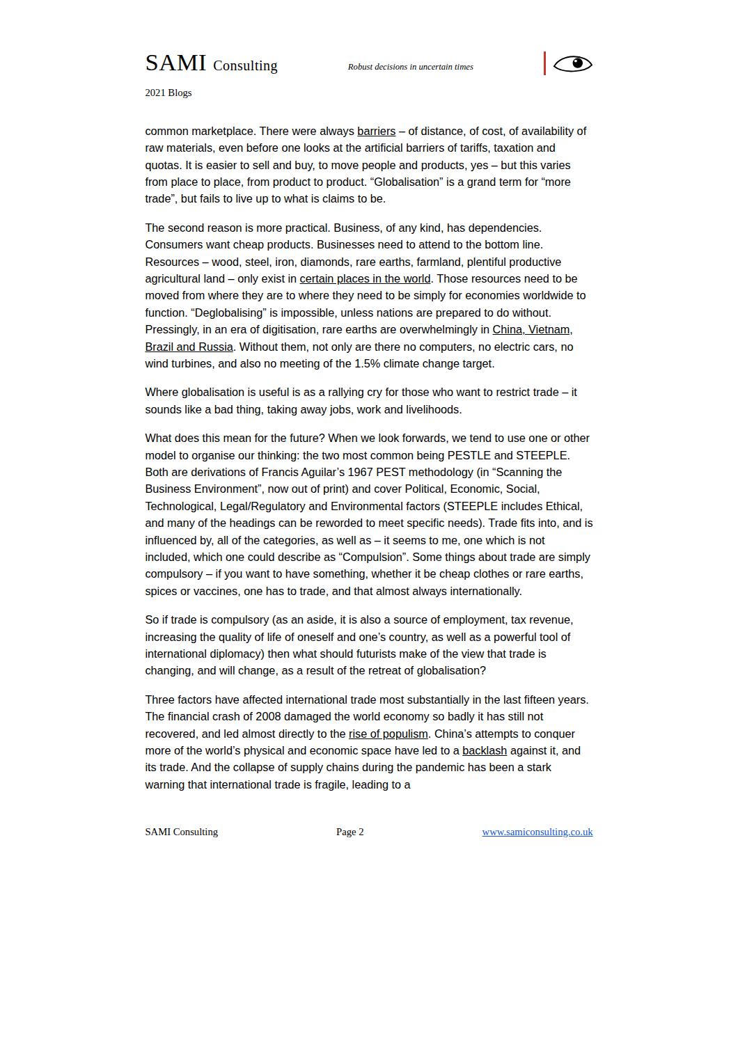SAMI Consulting
Robust decisions in uncertain times
2021 Blogs
common marketplace. There were always barriers – of distance, of cost, of availability of raw materials, even before one looks at the artificial barriers of tariffs, taxation and quotas. It is easier to sell and buy, to move people and products, yes – but this varies from place to place, from product to product. “Globalisation” is a grand term for “more trade”, but fails to live up to what is claims to be.
The second reason is more practical. Business, of any kind, has dependencies. Consumers want cheap products. Businesses need to attend to the bottom line. Resources – wood, steel, iron, diamonds, rare earths, farmland, plentiful productive agricultural land – only exist in certain places in the world. Those resources need to be moved from where they are to where they need to be simply for economies worldwide to function. “Deglobalising” is impossible, unless nations are prepared to do without. Pressingly, in an era of digitisation, rare earths are overwhelmingly in China, Vietnam, Brazil and Russia. Without them, not only are there no computers, no electric cars, no wind turbines, and also no meeting of the 1.5% climate change target.
Where globalisation is useful is as a rallying cry for those who want to restrict trade – it sounds like a bad thing, taking away jobs, work and livelihoods.
What does this mean for the future? When we look forwards, we tend to use one or other model to organise our thinking: the two most common being PESTLE and STEEPLE. Both are derivations of Francis Aguilar’s 1967 PEST methodology (in “Scanning the Business Environment”, now out of print) and cover Political, Economic, Social, Technological, Legal/Regulatory and Environmental factors (STEEPLE includes Ethical, and many of the headings can be reworded to meet specific needs). Trade fits into, and is influenced by, all of the categories, as well as – it seems to me, one which is not included, which one could describe as “Compulsion”. Some things about trade are simply compulsory – if you want to have something, whether it be cheap clothes or rare earths, spices or vaccines, one has to trade, and that almost always internationally.
So if trade is compulsory (as an aside, it is also a source of employment, tax revenue, increasing the quality of life of oneself and one’s country, as well as a powerful tool of international diplomacy) then what should futurists make of the view that trade is changing, and will change, as a result of the retreat of globalisation?
Three factors have affected international trade most substantially in the last fifteen years. The financial crash of 2008 damaged the world economy so badly it has still not recovered, and led almost directly to the rise of populism. China’s attempts to conquer more of the world’s physical and economic space have led to a backlash against it, and its trade. And the collapse of supply chains during the pandemic has been a stark warning that international trade is fragile, leading to a
SAMI Consulting
Page 2
www.samiconsulting.co.uk